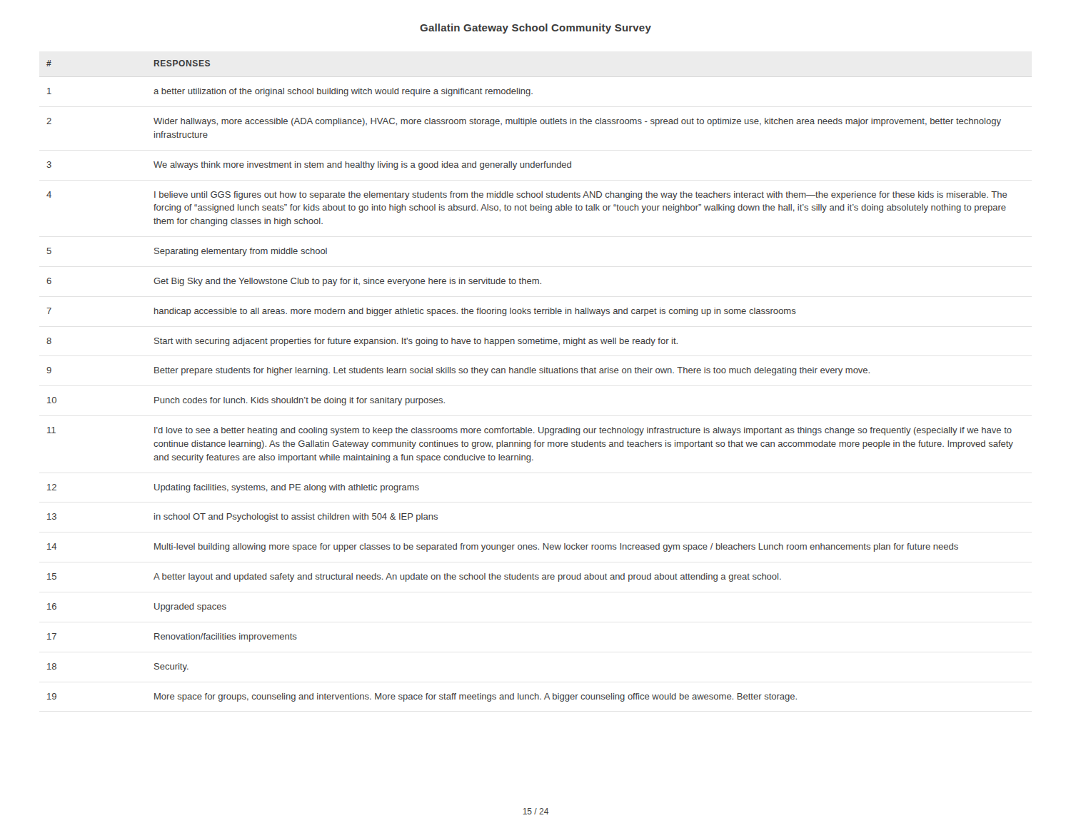Gallatin Gateway School Community Survey
| # | RESPONSES |
| --- | --- |
| 1 | a better utilization of the original school building witch would require a significant remodeling. |
| 2 | Wider hallways, more accessible (ADA compliance), HVAC, more classroom storage, multiple outlets in the classrooms - spread out to optimize use, kitchen area needs major improvement, better technology infrastructure |
| 3 | We always think more investment in stem and healthy living is a good idea and generally underfunded |
| 4 | I believe until GGS figures out how to separate the elementary students from the middle school students AND changing the way the teachers interact with them—the experience for these kids is miserable. The forcing of “assigned lunch seats” for kids about to go into high school is absurd. Also, to not being able to talk or “touch your neighbor” walking down the hall, it’s silly and it’s doing absolutely nothing to prepare them for changing classes in high school. |
| 5 | Separating elementary from middle school |
| 6 | Get Big Sky and the Yellowstone Club to pay for it, since everyone here is in servitude to them. |
| 7 | handicap accessible to all areas. more modern and bigger athletic spaces. the flooring looks terrible in hallways and carpet is coming up in some classrooms |
| 8 | Start with securing adjacent properties for future expansion. It's going to have to happen sometime, might as well be ready for it. |
| 9 | Better prepare students for higher learning. Let students learn social skills so they can handle situations that arise on their own. There is too much delegating their every move. |
| 10 | Punch codes for lunch. Kids shouldn’t be doing it for sanitary purposes. |
| 11 | I'd love to see a better heating and cooling system to keep the classrooms more comfortable. Upgrading our technology infrastructure is always important as things change so frequently (especially if we have to continue distance learning). As the Gallatin Gateway community continues to grow, planning for more students and teachers is important so that we can accommodate more people in the future. Improved safety and security features are also important while maintaining a fun space conducive to learning. |
| 12 | Updating facilities, systems, and PE along with athletic programs |
| 13 | in school OT and Psychologist to assist children with 504 & IEP plans |
| 14 | Multi-level building allowing more space for upper classes to be separated from younger ones. New locker rooms Increased gym space / bleachers Lunch room enhancements plan for future needs |
| 15 | A better layout and updated safety and structural needs. An update on the school the students are proud about and proud about attending a great school. |
| 16 | Upgraded spaces |
| 17 | Renovation/facilities improvements |
| 18 | Security. |
| 19 | More space for groups, counseling and interventions. More space for staff meetings and lunch. A bigger counseling office would be awesome. Better storage. |
15 / 24